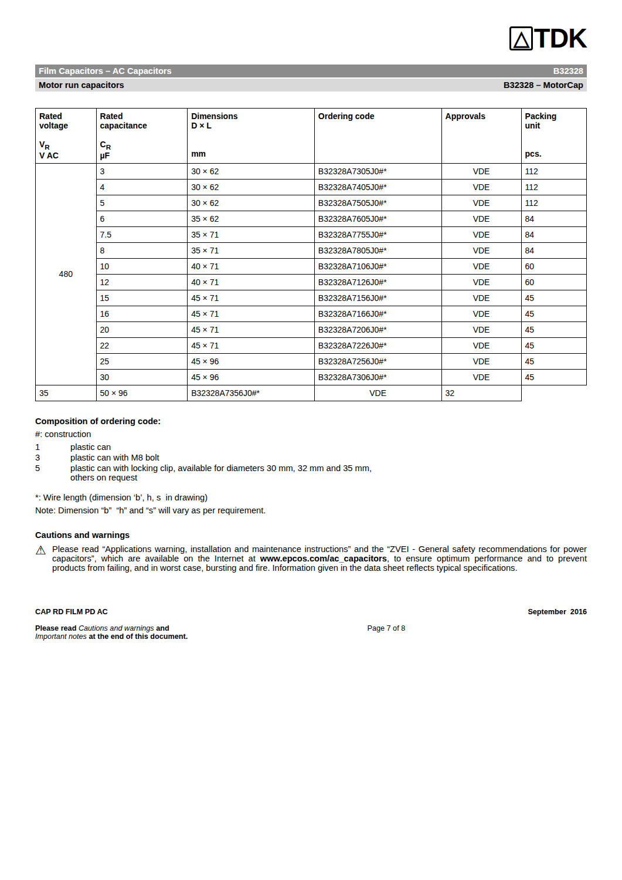△TDK
Film Capacitors – AC Capacitors B32328
Motor run capacitors B32328 – MotorCap
| Rated voltage V R V AC | Rated capacitance C R µF | Dimensions D × L mm | Ordering code | Approvals | Packing unit pcs. |
| --- | --- | --- | --- | --- | --- |
| 480 | 3 | 30 × 62 | B32328A7305J0#* | VDE | 112 |
| 4 | 30 × 62 | B32328A7405J0#* | VDE | 112 |
| 5 | 30 × 62 | B32328A7505J0#* | VDE | 112 |
| 6 | 35 × 62 | B32328A7605J0#* | VDE | 84 |
| 7.5 | 35 × 71 | B32328A7755J0#* | VDE | 84 |
| 8 | 35 × 71 | B32328A7805J0#* | VDE | 84 |
| 10 | 40 × 71 | B32328A7106J0#* | VDE | 60 |
| 12 | 40 × 71 | B32328A7126J0#* | VDE | 60 |
| 15 | 45 × 71 | B32328A7156J0#* | VDE | 45 |
| 16 | 45 × 71 | B32328A7166J0#* | VDE | 45 |
| 20 | 45 × 71 | B32328A7206J0#* | VDE | 45 |
| 22 | 45 × 71 | B32328A7226J0#* | VDE | 45 |
| 25 | 45 × 96 | B32328A7256J0#* | VDE | 45 |
| 30 | 45 × 96 | B32328A7306J0#* | VDE | 45 |
| 35 | 50 × 96 | B32328A7356J0#* | VDE | 32 |
Composition of ordering code:
#: construction
1 plastic can
3 plastic can with M8 bolt
5 plastic can with locking clip, available for diameters 30 mm, 32 mm and 35 mm,
others on request
*: Wire length (dimension ‘b’, h, s in drawing)
Note: Dimension “b” “h” and “s” will vary as per requirement.
Cautions and warnings
⚠
Please read “Applications warning, installation and maintenance instructions” and the “ZVEI - General safety recommendations for power capacitors”, which are available on the Internet at www.epcos.com/ac_capacitors, to ensure optimum performance and to prevent products from failing, and in worst case, bursting and fire. Information given in the data sheet reflects typical specifications.
CAP RD FILM PD AC September 2016
Please read Cautions and warnings and
Important notes at the end of this document.
Page 7 of 8